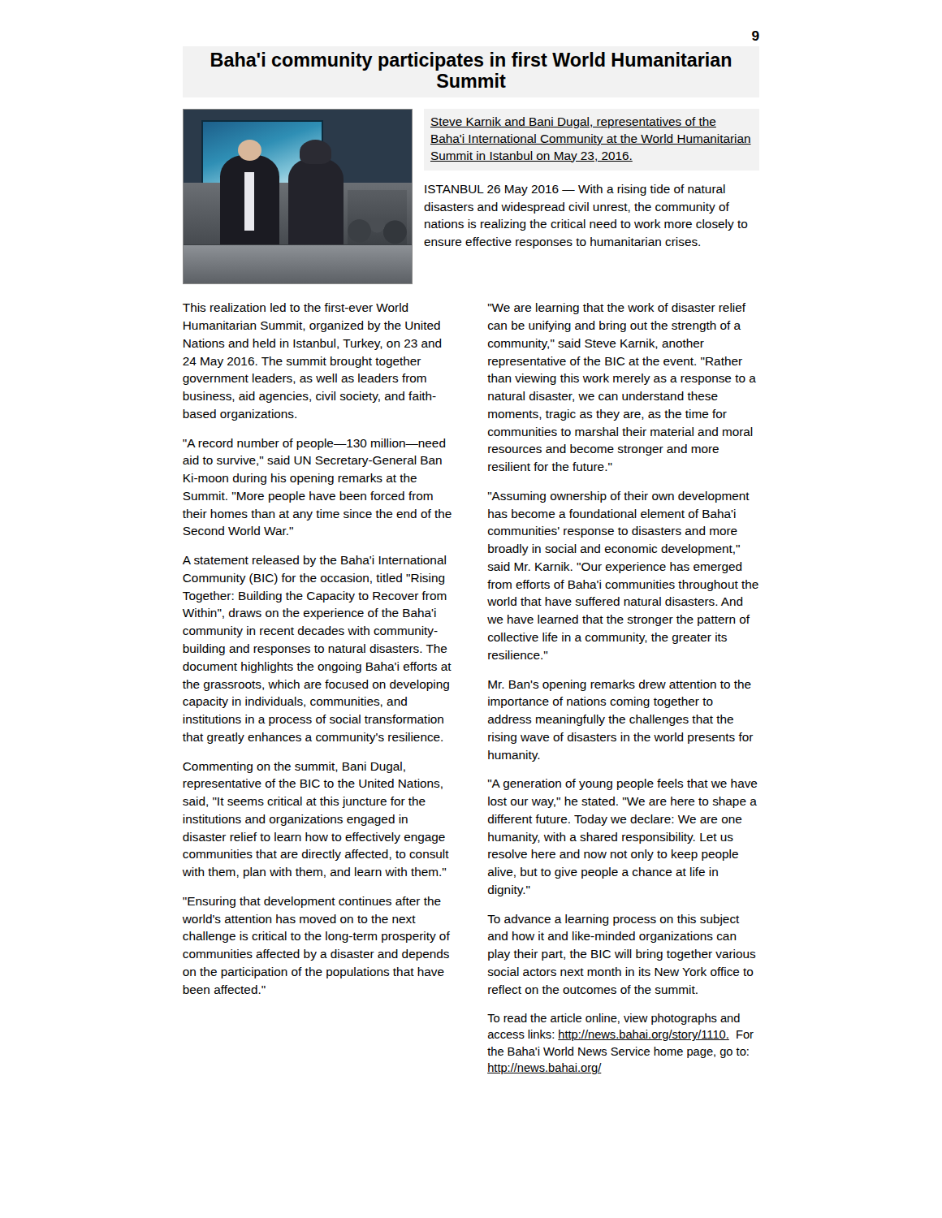9
Baha'i community participates in first World Humanitarian Summit
Steve Karnik and Bani Dugal, representatives of the Baha'i International Community at the World Humanitarian Summit in Istanbul on May 23, 2016.
ISTANBUL 26 May 2016 — With a rising tide of natural disasters and widespread civil unrest, the community of nations is realizing the critical need to work more closely to ensure effective responses to humanitarian crises.
This realization led to the first-ever World Humanitarian Summit, organized by the United Nations and held in Istanbul, Turkey, on 23 and 24 May 2016. The summit brought together government leaders, as well as leaders from business, aid agencies, civil society, and faith-based organizations.
"A record number of people—130 million—need aid to survive," said UN Secretary-General Ban Ki-moon during his opening remarks at the Summit. "More people have been forced from their homes than at any time since the end of the Second World War."
A statement released by the Baha'i International Community (BIC) for the occasion, titled "Rising Together: Building the Capacity to Recover from Within", draws on the experience of the Baha'i community in recent decades with community-building and responses to natural disasters. The document highlights the ongoing Baha'i efforts at the grassroots, which are focused on developing capacity in individuals, communities, and institutions in a process of social transformation that greatly enhances a community's resilience.
Commenting on the summit, Bani Dugal, representative of the BIC to the United Nations, said, "It seems critical at this juncture for the institutions and organizations engaged in disaster relief to learn how to effectively engage communities that are directly affected, to consult with them, plan with them, and learn with them."
"Ensuring that development continues after the world's attention has moved on to the next challenge is critical to the long-term prosperity of communities affected by a disaster and depends on the participation of the populations that have been affected."
"We are learning that the work of disaster relief can be unifying and bring out the strength of a community," said Steve Karnik, another representative of the BIC at the event. "Rather than viewing this work merely as a response to a natural disaster, we can understand these moments, tragic as they are, as the time for communities to marshal their material and moral resources and become stronger and more resilient for the future."
"Assuming ownership of their own development has become a foundational element of Baha'i communities' response to disasters and more broadly in social and economic development," said Mr. Karnik. "Our experience has emerged from efforts of Baha'i communities throughout the world that have suffered natural disasters. And we have learned that the stronger the pattern of collective life in a community, the greater its resilience."
Mr. Ban's opening remarks drew attention to the importance of nations coming together to address meaningfully the challenges that the rising wave of disasters in the world presents for humanity.
"A generation of young people feels that we have lost our way," he stated. "We are here to shape a different future. Today we declare: We are one humanity, with a shared responsibility. Let us resolve here and now not only to keep people alive, but to give people a chance at life in dignity."
To advance a learning process on this subject and how it and like-minded organizations can play their part, the BIC will bring together various social actors next month in its New York office to reflect on the outcomes of the summit.
To read the article online, view photographs and access links: http://news.bahai.org/story/1110. For the Baha'i World News Service home page, go to: http://news.bahai.org/